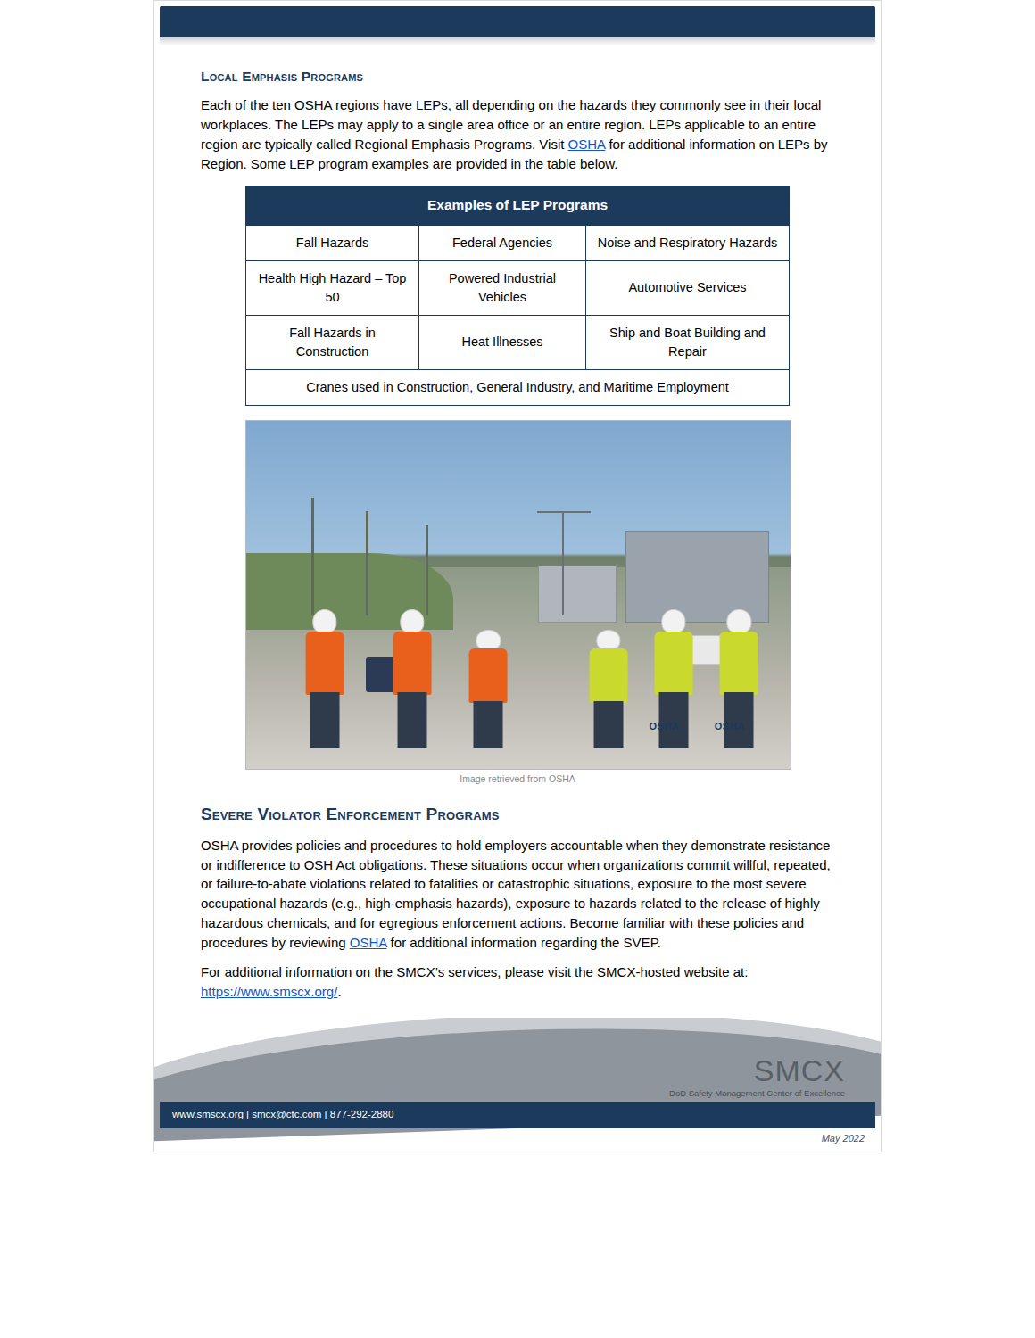Local Emphasis Programs
Each of the ten OSHA regions have LEPs, all depending on the hazards they commonly see in their local workplaces. The LEPs may apply to a single area office or an entire region. LEPs applicable to an entire region are typically called Regional Emphasis Programs. Visit OSHA for additional information on LEPs by Region. Some LEP program examples are provided in the table below.
| Examples of LEP Programs |
| --- |
| Fall Hazards | Federal Agencies | Noise and Respiratory Hazards |
| Health High Hazard – Top 50 | Powered Industrial Vehicles | Automotive Services |
| Fall Hazards in Construction | Heat Illnesses | Ship and Boat Building and Repair |
| Cranes used in Construction, General Industry, and Maritime Employment |
OSHA
OSHA
Image retrieved from OSHA
Severe Violator Enforcement Programs
OSHA provides policies and procedures to hold employers accountable when they demonstrate resistance or indifference to OSH Act obligations. These situations occur when organizations commit willful, repeated, or failure-to-abate violations related to fatalities or catastrophic situations, exposure to the most severe occupational hazards (e.g., high-emphasis hazards), exposure to hazards related to the release of highly hazardous chemicals, and for egregious enforcement actions. Become familiar with these policies and procedures by reviewing OSHA for additional information regarding the SVEP.
For additional information on the SMCX’s services, please visit the SMCX-hosted website at: https://www.smscx.org/.
SMCX
DoD Safety Management Center of Excellence
www.smscx.org | smcx@ctc.com | 877-292-2880
May 2022